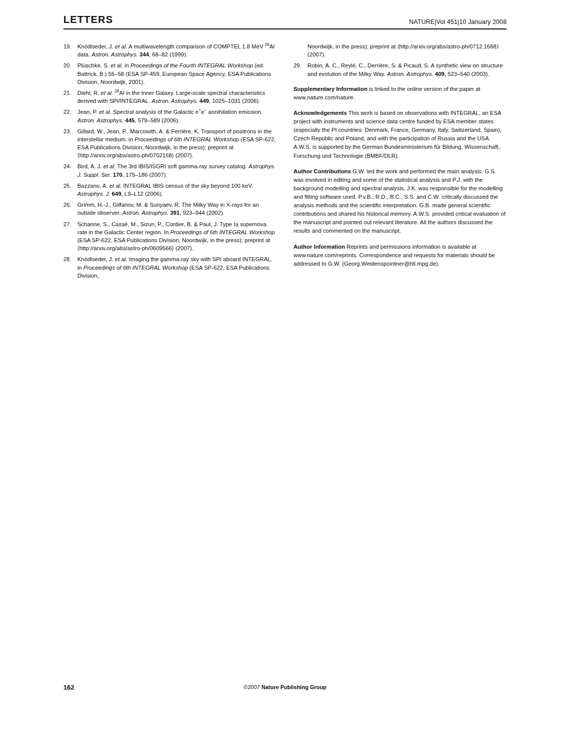Letters
NATURE|Vol 451|10 January 2008
19. Knödlseder, J. et al. A multiwavelength comparison of COMPTEL 1.8 MeV 26Al data. Astron. Astrophys. 344, 68–82 (1999).
20. Plüschke, S. et al. in Proceedings of the Fourth INTEGRAL Workshop (ed. Battrick, B.) 55–58 (ESA SP-459, European Space Agency, ESA Publications Division, Noordwijk, 2001).
21. Diehl, R. et al. 26Al in the inner Galaxy. Large-scale spectral characteristics derived with SPI/INTEGRAL. Astron. Astrophys. 449, 1025–1031 (2006).
22. Jean, P. et al. Spectral analysis of the Galactic e+e− annihilation emission. Astron. Astrophys. 445, 579–589 (2006).
23. Gillard, W., Jean, P., Marcowith, A. & Ferrière, K. Transport of positrons in the interstellar medium. in Proceedings of 6th INTEGRAL Workshop (ESA SP-622, ESA Publications Division, Noordwijk, in the press); preprint at ⟨http://arxiv.org/abs/astro-ph/0702158⟩ (2007).
24. Bird, A. J. et al. The 3rd IBIS/ISGRI soft gamma-ray survey catalog. Astrophys. J. Suppl. Ser. 170, 175–186 (2007).
25. Bazzano, A. et al. INTEGRAL IBIS census of the sky beyond 100 keV. Astrophys. J. 649, L9–L12 (2006).
26. Grimm, H.-J., Gilfanov, M. & Sunyaev, R. The Milky Way in X-rays for an outside observer. Astron. Astrophys. 391, 923–944 (2002).
27. Schanne, S., Cassé, M., Sizun, P., Cordier, B. & Paul, J. Type Ia supernova rate in the Galactic Center region. In Proceedings of 6th INTEGRAL Workshop (ESA SP-622, ESA Publications Division, Noordwijk, in the press); preprint at ⟨http://arxiv.org/abs/astro-ph/0609566⟩ (2007).
28. Knödlseder, J. et al. Imaging the gamma-ray sky with SPI aboard INTEGRAL. in Proceedings of 6th INTEGRAL Workshop (ESA SP-622, ESA Publications Division,
Noordwijk, in the press); preprint at ⟨http://arxiv.org/abs/astro-ph/0712.1668⟩ (2007).
29. Robin, A. C., Reylé, C., Derrière, S. & Picaud, S. A synthetic view on structure and evolution of the Milky Way. Astron. Astrophys. 409, 523–540 (2003).
Supplementary Information is linked to the online version of the paper at www.nature.com/nature.
Acknowledgements This work is based on observations with INTEGRAL, an ESA project with instruments and science data centre funded by ESA member states (especially the PI countries: Denmark, France, Germany, Italy, Switzerland, Spain), Czech Republic and Poland, and with the participation of Russia and the USA. A.W.S. is supported by the German Bundesministerium für Bildung, Wissenschaft, Forschung und Technologie (BMBF/DLR).
Author Contributions G.W. led the work and performed the main analysis. G.S. was involved in editing and some of the statistical analysis and P.J. with the background modelling and spectral analysis. J.K. was responsible for the modelling and fitting software used. P.v.B., R.D., B.C., S.S. and C.W. critically discussed the analysis methods and the scientific interpretation. G.B. made general scientific contributions and shared his historical memory. A.W.S. provided critical evaluation of the manuscript and pointed out relevant literature. All the authors discussed the results and commented on the manuscript.
Author Information Reprints and permissions information is available at www.nature.com/reprints. Correspondence and requests for materials should be addressed to G.W. (Georg.Weidenspointner@hll.mpg.de).
162
©2007 Nature Publishing Group